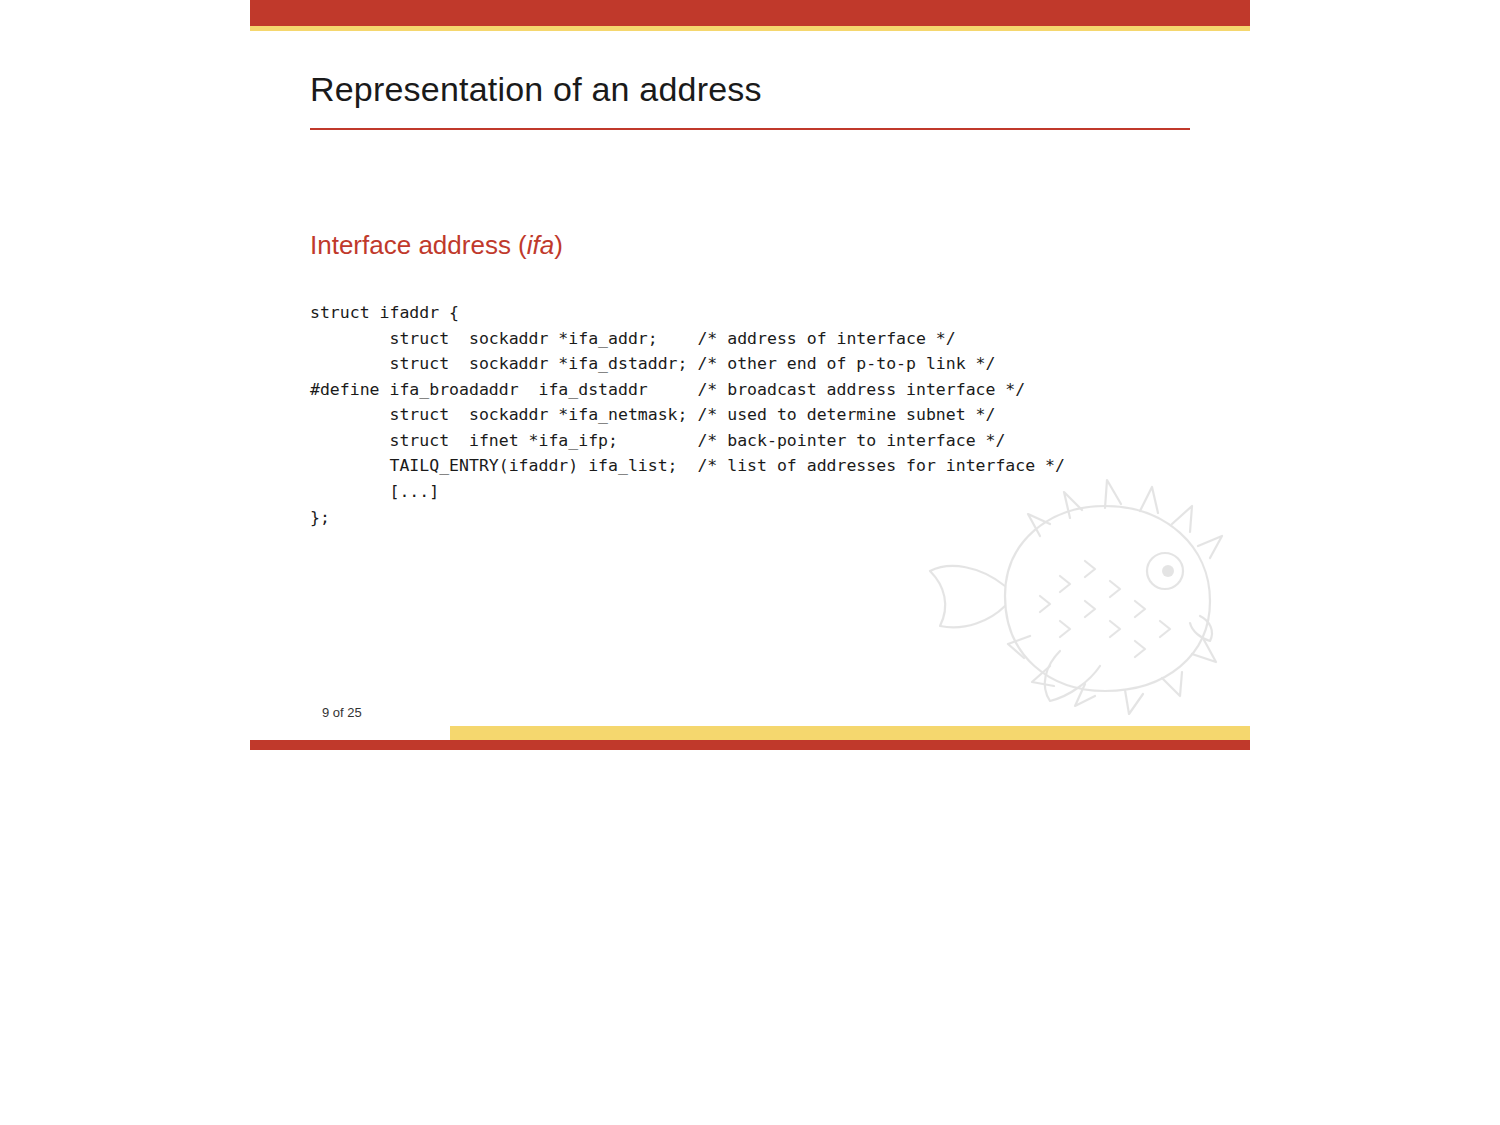Representation of an address
Interface address (ifa)
struct ifaddr {
        struct  sockaddr *ifa_addr;    /* address of interface */
        struct  sockaddr *ifa_dstaddr; /* other end of p-to-p link */
#define ifa_broadaddr  ifa_dstaddr     /* broadcast address interface */
        struct  sockaddr *ifa_netmask; /* used to determine subnet */
        struct  ifnet *ifa_ifp;        /* back-pointer to interface */
        TAILQ_ENTRY(ifaddr) ifa_list;  /* list of addresses for interface */
        [...]
};
9 of 25